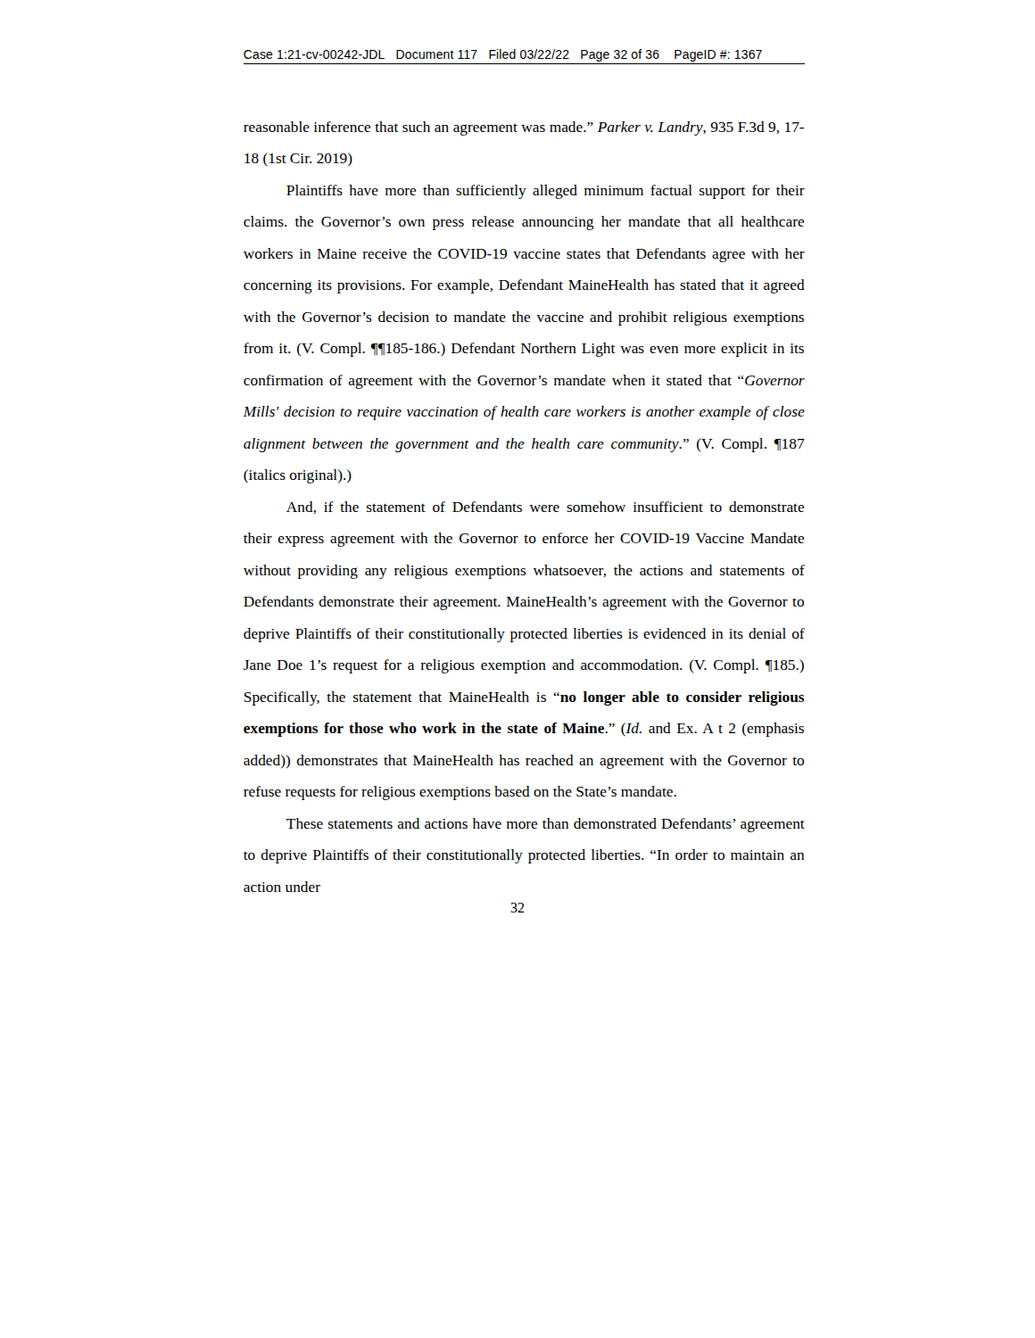Case 1:21-cv-00242-JDL Document 117 Filed 03/22/22 Page 32 of 36 PageID #: 1367
reasonable inference that such an agreement was made.” Parker v. Landry, 935 F.3d 9, 17-18 (1st Cir. 2019)
Plaintiffs have more than sufficiently alleged minimum factual support for their claims. the Governor’s own press release announcing her mandate that all healthcare workers in Maine receive the COVID-19 vaccine states that Defendants agree with her concerning its provisions. For example, Defendant MaineHealth has stated that it agreed with the Governor’s decision to mandate the vaccine and prohibit religious exemptions from it. (V. Compl. ¶¶185-186.) Defendant Northern Light was even more explicit in its confirmation of agreement with the Governor’s mandate when it stated that “Governor Mills' decision to require vaccination of health care workers is another example of close alignment between the government and the health care community.” (V. Compl. ¶187 (italics original).)
And, if the statement of Defendants were somehow insufficient to demonstrate their express agreement with the Governor to enforce her COVID-19 Vaccine Mandate without providing any religious exemptions whatsoever, the actions and statements of Defendants demonstrate their agreement. MaineHealth’s agreement with the Governor to deprive Plaintiffs of their constitutionally protected liberties is evidenced in its denial of Jane Doe 1’s request for a religious exemption and accommodation. (V. Compl. ¶185.) Specifically, the statement that MaineHealth is “no longer able to consider religious exemptions for those who work in the state of Maine.” (Id. and Ex. A t 2 (emphasis added)) demonstrates that MaineHealth has reached an agreement with the Governor to refuse requests for religious exemptions based on the State’s mandate.
These statements and actions have more than demonstrated Defendants’ agreement to deprive Plaintiffs of their constitutionally protected liberties. “In order to maintain an action under
32